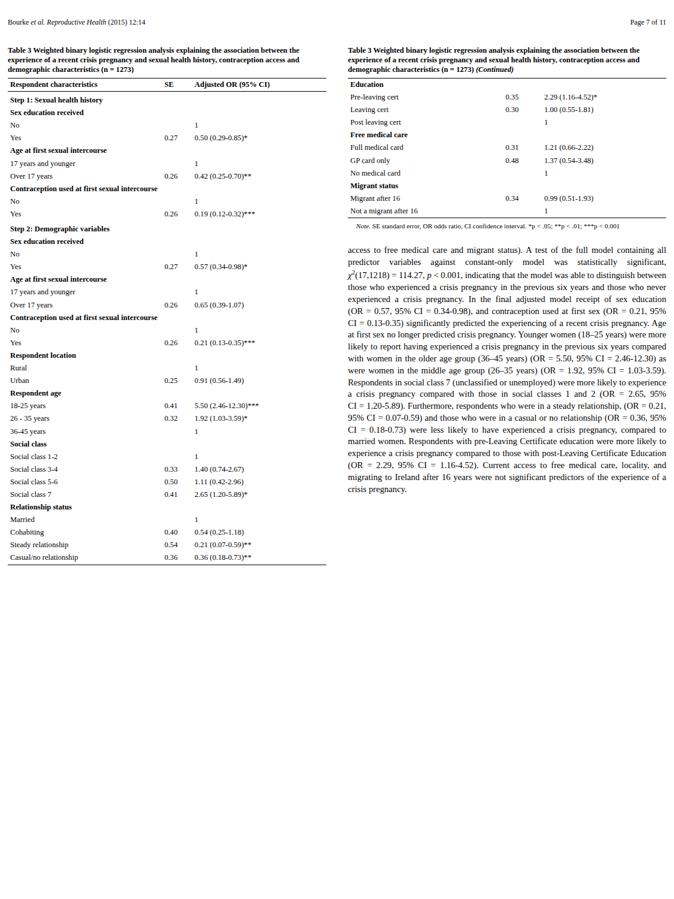Bourke et al. Reproductive Health (2015) 12:14
Page 7 of 11
Table 3 Weighted binary logistic regression analysis explaining the association between the experience of a recent crisis pregnancy and sexual health history, contraception access and demographic characteristics (n = 1273)
| Respondent characteristics | SE | Adjusted OR (95% CI) |
| --- | --- | --- |
| Step 1: Sexual health history |
| Sex education received |
| No | | 1 |
| Yes | 0.27 | 0.50 (0.29-0.85)* |
| Age at first sexual intercourse |
| 17 years and younger | | 1 |
| Over 17 years | 0.26 | 0.42 (0.25-0.70)** |
| Contraception used at first sexual intercourse |
| No | | 1 |
| Yes | 0.26 | 0.19 (0.12-0.32)*** |
| Step 2: Demographic variables |
| Sex education received |
| No | | 1 |
| Yes | 0.27 | 0.57 (0.34-0.98)* |
| Age at first sexual intercourse |
| 17 years and younger | | 1 |
| Over 17 years | 0.26 | 0.65 (0.39-1.07) |
| Contraception used at first sexual intercourse |
| No | | 1 |
| Yes | 0.26 | 0.21 (0.13-0.35)*** |
| Respondent location |
| Rural | | 1 |
| Urban | 0.25 | 0.91 (0.56-1.49) |
| Respondent age |
| 18-25 years | 0.41 | 5.50 (2.46-12.30)*** |
| 26 - 35 years | 0.32 | 1.92 (1.03-3.59)* |
| 36-45 years | | 1 |
| Social class |
| Social class 1-2 | | 1 |
| Social class 3-4 | 0.33 | 1.40 (0.74-2.67) |
| Social class 5-6 | 0.50 | 1.11 (0.42-2.96) |
| Social class 7 | 0.41 | 2.65 (1.20-5.89)* |
| Relationship status |
| Married | | 1 |
| Cohabiting | 0.40 | 0.54 (0.25-1.18) |
| Steady relationship | 0.54 | 0.21 (0.07-0.59)** |
| Casual/no relationship | 0.36 | 0.36 (0.18-0.73)** |
Table 3 Weighted binary logistic regression analysis explaining the association between the experience of a recent crisis pregnancy and sexual health history, contraception access and demographic characteristics (n = 1273) (Continued)
| Education |
| Pre-leaving cert | 0.35 | 2.29 (1.16-4.52)* |
| Leaving cert | 0.30 | 1.00 (0.55-1.81) |
| Post leaving cert | | 1 |
| Free medical care |
| Full medical card | 0.31 | 1.21 (0.66-2.22) |
| GP card only | 0.48 | 1.37 (0.54-3.48) |
| No medical card | | 1 |
| Migrant status |
| Migrant after 16 | 0.34 | 0.99 (0.51-1.93) |
| Not a migrant after 16 | | 1 |
Note. SE standard error, OR odds ratio, CI confidence interval. *p < .05; **p < .01; ***p < 0.001
access to free medical care and migrant status). A test of the full model containing all predictor variables against constant-only model was statistically significant, χ2(17,1218) = 114.27, p < 0.001, indicating that the model was able to distinguish between those who experienced a crisis pregnancy in the previous six years and those who never experienced a crisis pregnancy. In the final adjusted model receipt of sex education (OR = 0.57, 95% CI = 0.34-0.98), and contraception used at first sex (OR = 0.21, 95% CI = 0.13-0.35) significantly predicted the experiencing of a recent crisis pregnancy. Age at first sex no longer predicted crisis pregnancy. Younger women (18–25 years) were more likely to report having experienced a crisis pregnancy in the previous six years compared with women in the older age group (36–45 years) (OR = 5.50, 95% CI = 2.46-12.30) as were women in the middle age group (26–35 years) (OR = 1.92, 95% CI = 1.03-3.59). Respondents in social class 7 (unclassified or unemployed) were more likely to experience a crisis pregnancy compared with those in social classes 1 and 2 (OR = 2.65, 95% CI = 1.20-5.89). Furthermore, respondents who were in a steady relationship, (OR = 0.21, 95% CI = 0.07-0.59) and those who were in a casual or no relationship (OR = 0.36, 95% CI = 0.18-0.73) were less likely to have experienced a crisis pregnancy, compared to married women. Respondents with pre-Leaving Certificate education were more likely to experience a crisis pregnancy compared to those with post-Leaving Certificate Education (OR = 2.29, 95% CI = 1.16-4.52). Current access to free medical care, locality, and migrating to Ireland after 16 years were not significant predictors of the experience of a crisis pregnancy.